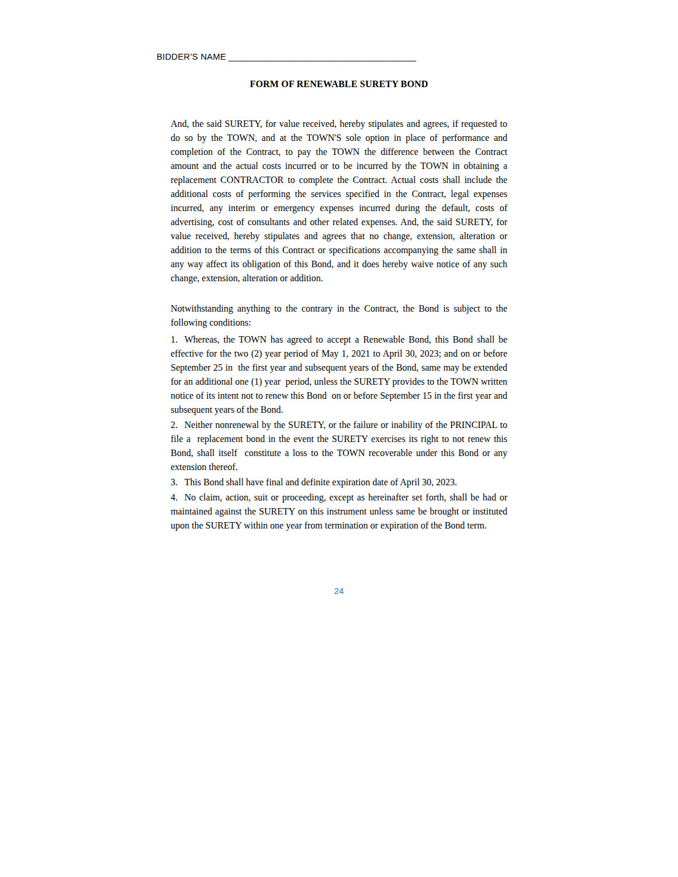BIDDER’S NAME ______________________________________
FORM OF RENEWABLE SURETY BOND
And, the said SURETY, for value received, hereby stipulates and agrees, if requested to do so by the TOWN, and at the TOWN'S sole option in place of performance and completion of the Contract, to pay the TOWN the difference between the Contract amount and the actual costs incurred or to be incurred by the TOWN in obtaining a replacement CONTRACTOR to complete the Contract. Actual costs shall include the additional costs of performing the services specified in the Contract, legal expenses incurred, any interim or emergency expenses incurred during the default, costs of advertising, cost of consultants and other related expenses. And, the said SURETY, for value received, hereby stipulates and agrees that no change, extension, alteration or addition to the terms of this Contract or specifications accompanying the same shall in any way affect its obligation of this Bond, and it does hereby waive notice of any such change, extension, alteration or addition.
Notwithstanding anything to the contrary in the Contract, the Bond is subject to the following conditions:
Whereas, the TOWN has agreed to accept a Renewable Bond, this Bond shall be effective for the two (2) year period of May 1, 2021 to April 30, 2023; and on or before September 25 in the first year and subsequent years of the Bond, same may be extended for an additional one (1) year period, unless the SURETY provides to the TOWN written notice of its intent not to renew this Bond on or before September 15 in the first year and subsequent years of the Bond.
Neither nonrenewal by the SURETY, or the failure or inability of the PRINCIPAL to file a replacement bond in the event the SURETY exercises its right to not renew this Bond, shall itself constitute a loss to the TOWN recoverable under this Bond or any extension thereof.
This Bond shall have final and definite expiration date of April 30, 2023.
No claim, action, suit or proceeding, except as hereinafter set forth, shall be had or maintained against the SURETY on this instrument unless same be brought or instituted upon the SURETY within one year from termination or expiration of the Bond term.
24